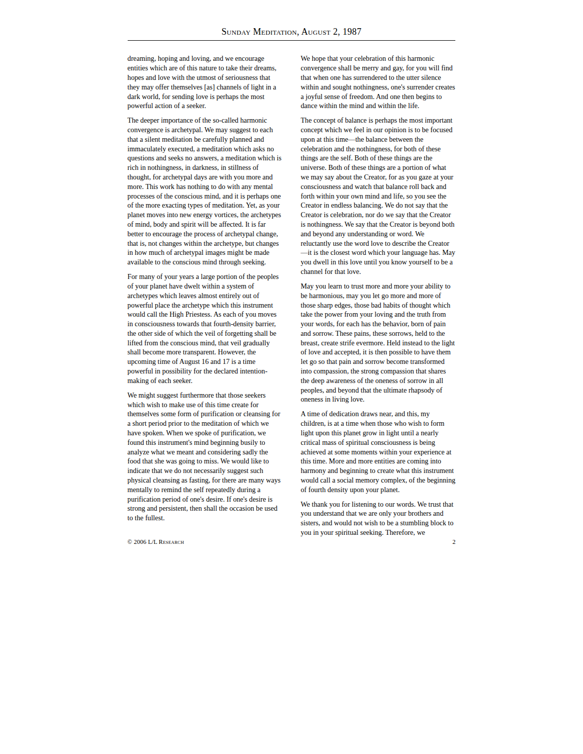Sunday Meditation, August 2, 1987
dreaming, hoping and loving, and we encourage entities which are of this nature to take their dreams, hopes and love with the utmost of seriousness that they may offer themselves [as] channels of light in a dark world, for sending love is perhaps the most powerful action of a seeker.
The deeper importance of the so-called harmonic convergence is archetypal. We may suggest to each that a silent meditation be carefully planned and immaculately executed, a meditation which asks no questions and seeks no answers, a meditation which is rich in nothingness, in darkness, in stillness of thought, for archetypal days are with you more and more. This work has nothing to do with any mental processes of the conscious mind, and it is perhaps one of the more exacting types of meditation. Yet, as your planet moves into new energy vortices, the archetypes of mind, body and spirit will be affected. It is far better to encourage the process of archetypal change, that is, not changes within the archetype, but changes in how much of archetypal images might be made available to the conscious mind through seeking.
For many of your years a large portion of the peoples of your planet have dwelt within a system of archetypes which leaves almost entirely out of powerful place the archetype which this instrument would call the High Priestess. As each of you moves in consciousness towards that fourth-density barrier, the other side of which the veil of forgetting shall be lifted from the conscious mind, that veil gradually shall become more transparent. However, the upcoming time of August 16 and 17 is a time powerful in possibility for the declared intention-making of each seeker.
We might suggest furthermore that those seekers which wish to make use of this time create for themselves some form of purification or cleansing for a short period prior to the meditation of which we have spoken. When we spoke of purification, we found this instrument's mind beginning busily to analyze what we meant and considering sadly the food that she was going to miss. We would like to indicate that we do not necessarily suggest such physical cleansing as fasting, for there are many ways mentally to remind the self repeatedly during a purification period of one's desire. If one's desire is strong and persistent, then shall the occasion be used to the fullest.
We hope that your celebration of this harmonic convergence shall be merry and gay, for you will find that when one has surrendered to the utter silence within and sought nothingness, one's surrender creates a joyful sense of freedom. And one then begins to dance within the mind and within the life.
The concept of balance is perhaps the most important concept which we feel in our opinion is to be focused upon at this time—the balance between the celebration and the nothingness, for both of these things are the self. Both of these things are the universe. Both of these things are a portion of what we may say about the Creator, for as you gaze at your consciousness and watch that balance roll back and forth within your own mind and life, so you see the Creator in endless balancing. We do not say that the Creator is celebration, nor do we say that the Creator is nothingness. We say that the Creator is beyond both and beyond any understanding or word. We reluctantly use the word love to describe the Creator—it is the closest word which your language has. May you dwell in this love until you know yourself to be a channel for that love.
May you learn to trust more and more your ability to be harmonious, may you let go more and more of those sharp edges, those bad habits of thought which take the power from your loving and the truth from your words, for each has the behavior, born of pain and sorrow. These pains, these sorrows, held to the breast, create strife evermore. Held instead to the light of love and accepted, it is then possible to have them let go so that pain and sorrow become transformed into compassion, the strong compassion that shares the deep awareness of the oneness of sorrow in all peoples, and beyond that the ultimate rhapsody of oneness in living love.
A time of dedication draws near, and this, my children, is at a time when those who wish to form light upon this planet grow in light until a nearly critical mass of spiritual consciousness is being achieved at some moments within your experience at this time. More and more entities are coming into harmony and beginning to create what this instrument would call a social memory complex, of the beginning of fourth density upon your planet.
We thank you for listening to our words. We trust that you understand that we are only your brothers and sisters, and would not wish to be a stumbling block to you in your spiritual seeking. Therefore, we
© 2006 L/L Research 2